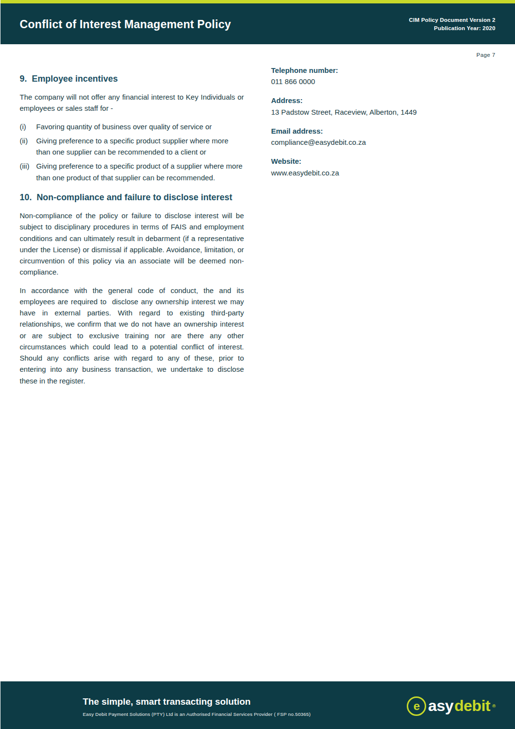Conflict of Interest Management Policy
CIM Policy Document Version 2
Publication Year: 2020
Page 7
9. Employee incentives
The company will not offer any financial interest to Key Individuals or employees or sales staff for -
(i) Favoring quantity of business over quality of service or
(ii) Giving preference to a specific product supplier where more than one supplier can be recommended to a client or
(iii) Giving preference to a specific product of a supplier where more than one product of that supplier can be recommended.
10. Non-compliance and failure to disclose interest
Non-compliance of the policy or failure to disclose interest will be subject to disciplinary procedures in terms of FAIS and employment conditions and can ultimately result in debarment (if a representative under the License) or dismissal if applicable. Avoidance, limitation, or circumvention of this policy via an associate will be deemed non-compliance.
In accordance with the general code of conduct, the and its employees are required to disclose any ownership interest we may have in external parties. With regard to existing third-party relationships, we confirm that we do not have an ownership interest or are subject to exclusive training nor are there any other circumstances which could lead to a potential conflict of interest. Should any conflicts arise with regard to any of these, prior to entering into any business transaction, we undertake to disclose these in the register.
Telephone number: 011 866 0000
Address: 13 Padstow Street, Raceview, Alberton, 1449
Email address: compliance@easydebit.co.za
Website: www.easydebit.co.za
The simple, smart transacting solution
Easy Debit Payment Solutions (PTY) Ltd is an Authorised Financial Services Provider ( FSP no.50365)
easy debit®